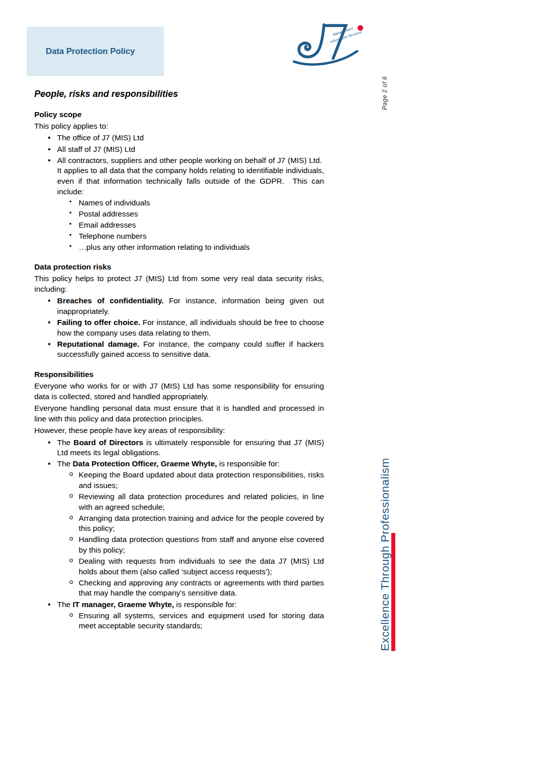Data Protection Policy
Management Information Services
Page 2 of 6
Excellence Through Professionalism
People, risks and responsibilities
Policy scope
This policy applies to:
The office of J7 (MIS) Ltd
All staff of J7 (MIS) Ltd
All contractors, suppliers and other people working on behalf of J7 (MIS) Ltd. It applies to all data that the company holds relating to identifiable individuals, even if that information technically falls outside of the GDPR. This can include:
Names of individuals
Postal addresses
Email addresses
Telephone numbers
…plus any other information relating to individuals
Data protection risks
This policy helps to protect J7 (MIS) Ltd from some very real data security risks, including:
Breaches of confidentiality. For instance, information being given out inappropriately.
Failing to offer choice. For instance, all individuals should be free to choose how the company uses data relating to them.
Reputational damage. For instance, the company could suffer if hackers successfully gained access to sensitive data.
Responsibilities
Everyone who works for or with J7 (MIS) Ltd has some responsibility for ensuring data is collected, stored and handled appropriately.
Everyone handling personal data must ensure that it is handled and processed in line with this policy and data protection principles.
However, these people have key areas of responsibility:
The Board of Directors is ultimately responsible for ensuring that J7 (MIS) Ltd meets its legal obligations.
The Data Protection Officer, Graeme Whyte, is responsible for:
Keeping the Board updated about data protection responsibilities, risks and issues;
Reviewing all data protection procedures and related policies, in line with an agreed schedule;
Arranging data protection training and advice for the people covered by this policy;
Handling data protection questions from staff and anyone else covered by this policy;
Dealing with requests from individuals to see the data J7 (MIS) Ltd holds about them (also called ‘subject access requests’);
Checking and approving any contracts or agreements with third parties that may handle the company’s sensitive data.
The IT manager, Graeme Whyte, is responsible for:
Ensuring all systems, services and equipment used for storing data meet acceptable security standards;